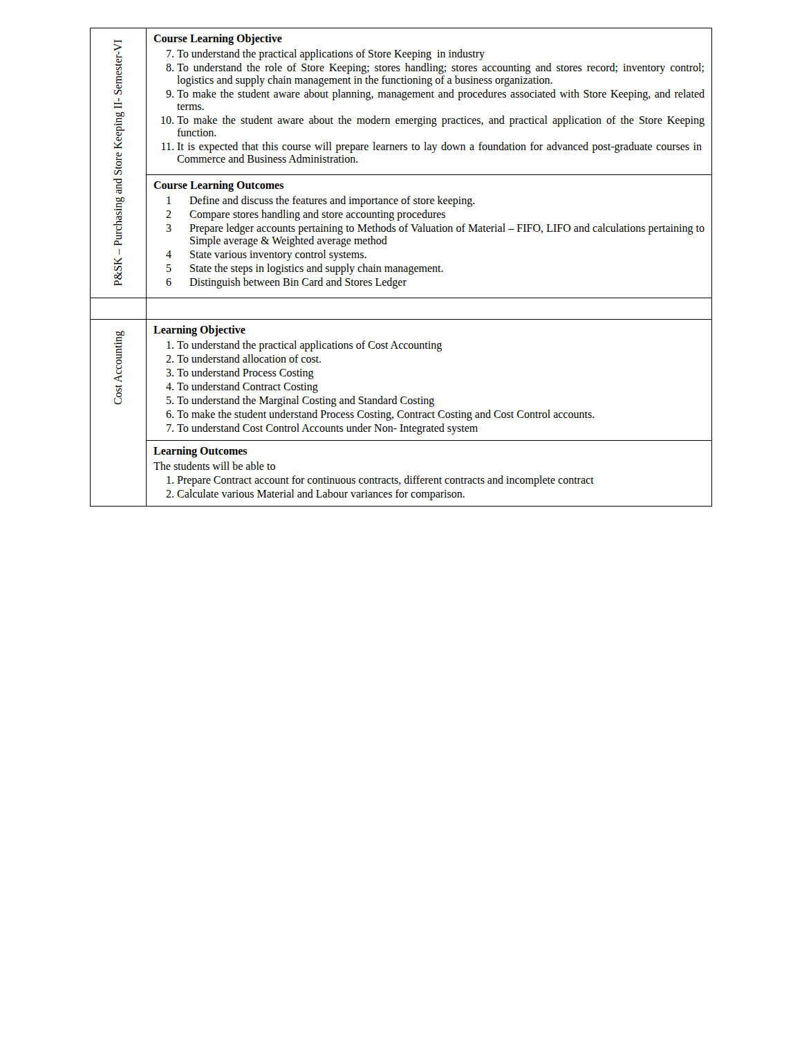| P&SK – Purchasing and Store Keeping II- Semester-VI | Course Learning Objective To understand the practical applications of Store Keeping in industry To understand the role of Store Keeping; stores handling; stores accounting and stores record; inventory control; logistics and supply chain management in the functioning of a business organization. To make the student aware about planning, management and procedures associated with Store Keeping, and related terms. To make the student aware about the modern emerging practices, and practical application of the Store Keeping function. It is expected that this course will prepare learners to lay down a foundation for advanced post-graduate courses in Commerce and Business Administration. |
| Course Learning Outcomes 1 Define and discuss the features and importance of store keeping. 2 Compare stores handling and store accounting procedures 3 Prepare ledger accounts pertaining to Methods of Valuation of Material – FIFO, LIFO and calculations pertaining to Simple average & Weighted average method 4 State various inventory control systems. 5 State the steps in logistics and supply chain management. 6 Distinguish between Bin Card and Stores Ledger |
| Cost Accounting | Learning Objective To understand the practical applications of Cost Accounting To understand allocation of cost. To understand Process Costing To understand Contract Costing To understand the Marginal Costing and Standard Costing To make the student understand Process Costing, Contract Costing and Cost Control accounts. To understand Cost Control Accounts under Non- Integrated system |
| Learning Outcomes The students will be able to Prepare Contract account for continuous contracts, different contracts and incomplete contract Calculate various Material and Labour variances for comparison. |